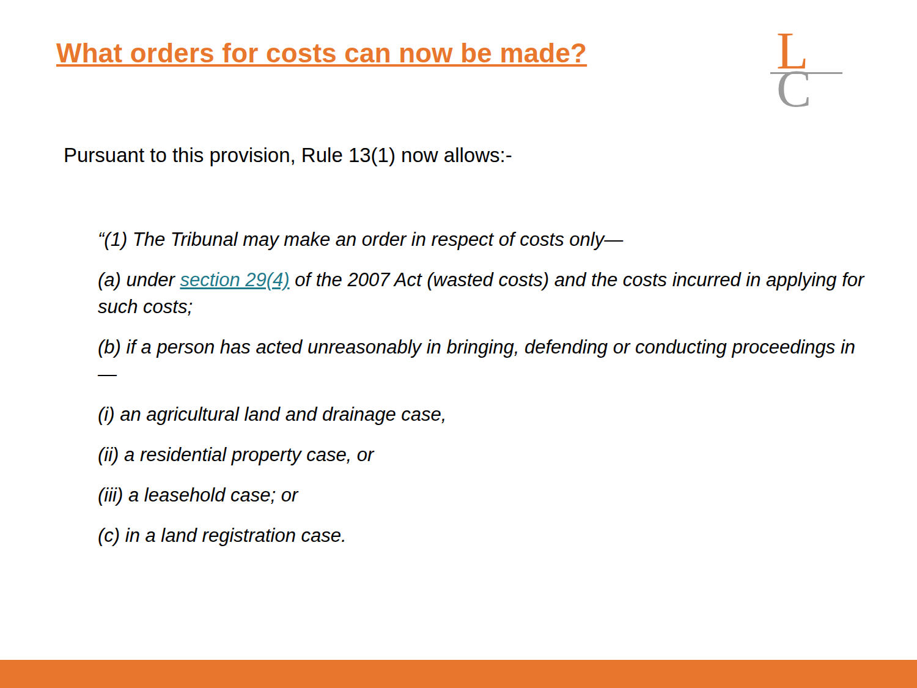What orders for costs can now be made?
L C
Pursuant to this provision, Rule 13(1) now allows:-
“(1) The Tribunal may make an order in respect of costs only—
(a) under section 29(4) of the 2007 Act (wasted costs) and the costs incurred in applying for such costs;
(b) if a person has acted unreasonably in bringing, defending or conducting proceedings in—
(i) an agricultural land and drainage case,
(ii) a residential property case, or
(iii) a leasehold case; or
(c) in a land registration case.